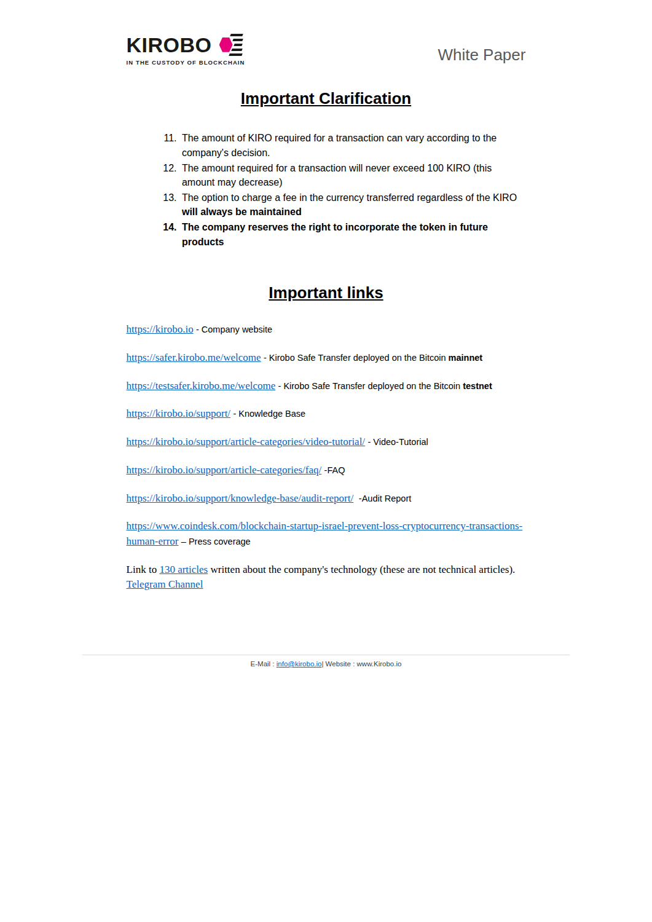KIROBO
In the custody of blockchain
White Paper
Important Clarification
The amount of KIRO required for a transaction can vary according to the company's decision.
The amount required for a transaction will never exceed 100 KIRO (this amount may decrease)
The option to charge a fee in the currency transferred regardless of the KIRO will always be maintained
The company reserves the right to incorporate the token in future products
Important links
https://kirobo.io - Company website
https://safer.kirobo.me/welcome - Kirobo Safe Transfer deployed on the Bitcoin mainnet
https://testsafer.kirobo.me/welcome - Kirobo Safe Transfer deployed on the Bitcoin testnet
https://kirobo.io/support/ - Knowledge Base
https://kirobo.io/support/article-categories/video-tutorial/ - Video-Tutorial
https://kirobo.io/support/article-categories/faq/ -FAQ
https://kirobo.io/support/knowledge-base/audit-report/ -Audit Report
https://www.coindesk.com/blockchain-startup-israel-prevent-loss-cryptocurrency-transactions-human-error – Press coverage
Link to 130 articles written about the company's technology (these are not technical articles).
Telegram Channel
E-Mail : info@kirobo.io| Website : www.Kirobo.io